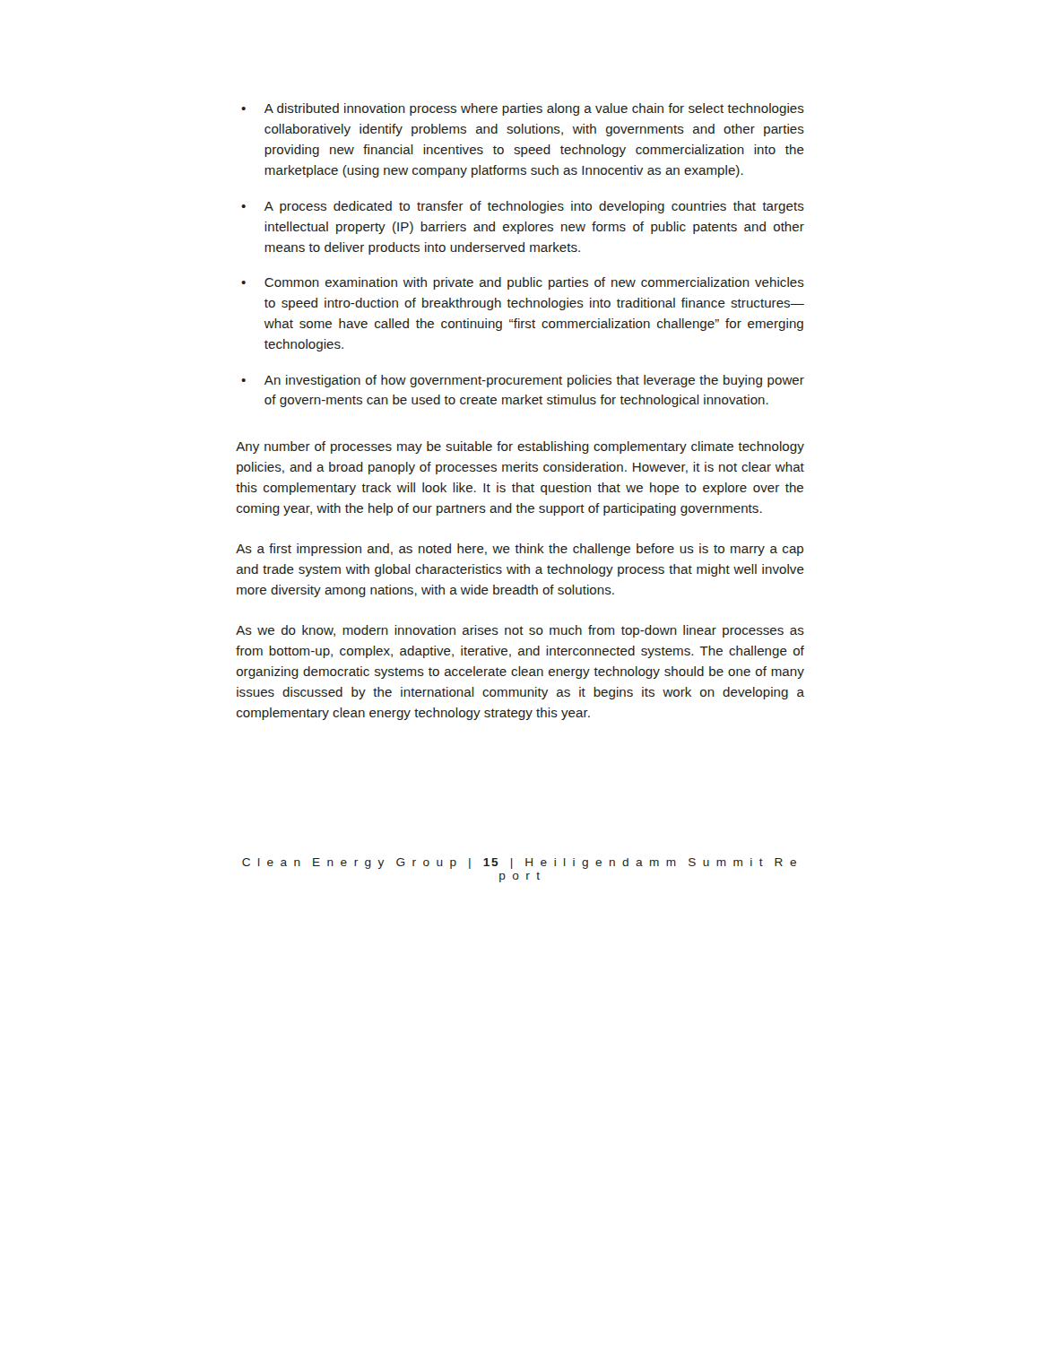A distributed innovation process where parties along a value chain for select technologies collaboratively identify problems and solutions, with governments and other parties providing new financial incentives to speed technology commercialization into the marketplace (using new company platforms such as Innocentiv as an example).
A process dedicated to transfer of technologies into developing countries that targets intellectual property (IP) barriers and explores new forms of public patents and other means to deliver products into underserved markets.
Common examination with private and public parties of new commercialization vehicles to speed intro‑duction of breakthrough technologies into traditional finance structures—what some have called the continuing “first commercialization challenge” for emerging technologies.
An investigation of how government-procurement policies that leverage the buying power of govern‑ments can be used to create market stimulus for technological innovation.
Any number of processes may be suitable for establishing complementary climate technology policies, and a broad panoply of processes merits consideration. However, it is not clear what this complementary track will look like. It is that question that we hope to explore over the coming year, with the help of our partners and the support of participating governments.
As a first impression and, as noted here, we think the challenge before us is to marry a cap and trade system with global characteristics with a technology process that might well involve more diversity among nations, with a wide breadth of solutions.
As we do know, modern innovation arises not so much from top-down linear processes as from bottom-up, complex, adaptive, iterative, and interconnected systems. The challenge of organizing democratic systems to accelerate clean energy technology should be one of many issues discussed by the international community as it begins its work on developing a complementary clean energy technology strategy this year.
C l e a n E n e r g y G r o u p | 15 | H e i l i g e n d a m m S u m m i t R e p o r t